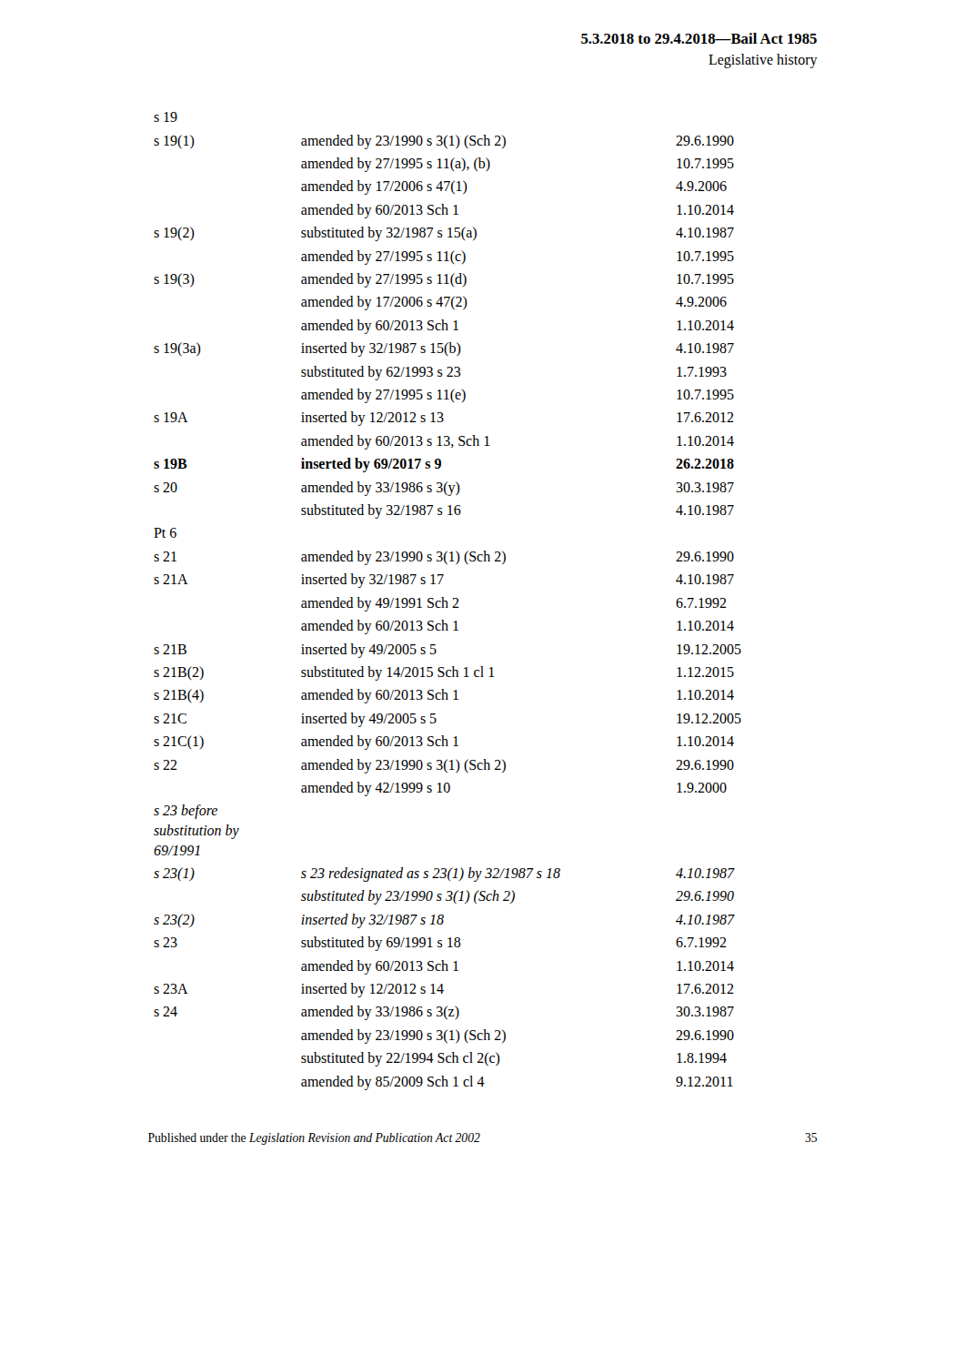5.3.2018 to 29.4.2018—Bail Act 1985
Legislative history
| s 19 | | |
| s 19(1) | amended by 23/1990 s 3(1) (Sch 2) | 29.6.1990 |
| | amended by 27/1995 s 11(a), (b) | 10.7.1995 |
| | amended by 17/2006 s 47(1) | 4.9.2006 |
| | amended by 60/2013 Sch 1 | 1.10.2014 |
| s 19(2) | substituted by 32/1987 s 15(a) | 4.10.1987 |
| | amended by 27/1995 s 11(c) | 10.7.1995 |
| s 19(3) | amended by 27/1995 s 11(d) | 10.7.1995 |
| | amended by 17/2006 s 47(2) | 4.9.2006 |
| | amended by 60/2013 Sch 1 | 1.10.2014 |
| s 19(3a) | inserted by 32/1987 s 15(b) | 4.10.1987 |
| | substituted by 62/1993 s 23 | 1.7.1993 |
| | amended by 27/1995 s 11(e) | 10.7.1995 |
| s 19A | inserted by 12/2012 s 13 | 17.6.2012 |
| | amended by 60/2013 s 13, Sch 1 | 1.10.2014 |
| s 19B | inserted by 69/2017 s 9 | 26.2.2018 |
| s 20 | amended by 33/1986 s 3(y) | 30.3.1987 |
| | substituted by 32/1987 s 16 | 4.10.1987 |
| Pt 6 | | |
| s 21 | amended by 23/1990 s 3(1) (Sch 2) | 29.6.1990 |
| s 21A | inserted by 32/1987 s 17 | 4.10.1987 |
| | amended by 49/1991 Sch 2 | 6.7.1992 |
| | amended by 60/2013 Sch 1 | 1.10.2014 |
| s 21B | inserted by 49/2005 s 5 | 19.12.2005 |
| s 21B(2) | substituted by 14/2015 Sch 1 cl 1 | 1.12.2015 |
| s 21B(4) | amended by 60/2013 Sch 1 | 1.10.2014 |
| s 21C | inserted by 49/2005 s 5 | 19.12.2005 |
| s 21C(1) | amended by 60/2013 Sch 1 | 1.10.2014 |
| s 22 | amended by 23/1990 s 3(1) (Sch 2) | 29.6.1990 |
| | amended by 42/1999 s 10 | 1.9.2000 |
| s 23 before substitution by 69/1991 | | |
| s 23(1) | s 23 redesignated as s 23(1) by 32/1987 s 18 | 4.10.1987 |
| | substituted by 23/1990 s 3(1) (Sch 2) | 29.6.1990 |
| s 23(2) | inserted by 32/1987 s 18 | 4.10.1987 |
| s 23 | substituted by 69/1991 s 18 | 6.7.1992 |
| | amended by 60/2013 Sch 1 | 1.10.2014 |
| s 23A | inserted by 12/2012 s 14 | 17.6.2012 |
| s 24 | amended by 33/1986 s 3(z) | 30.3.1987 |
| | amended by 23/1990 s 3(1) (Sch 2) | 29.6.1990 |
| | substituted by 22/1994 Sch cl 2(c) | 1.8.1994 |
| | amended by 85/2009 Sch 1 cl 4 | 9.12.2011 |
Published under the Legislation Revision and Publication Act 2002 35